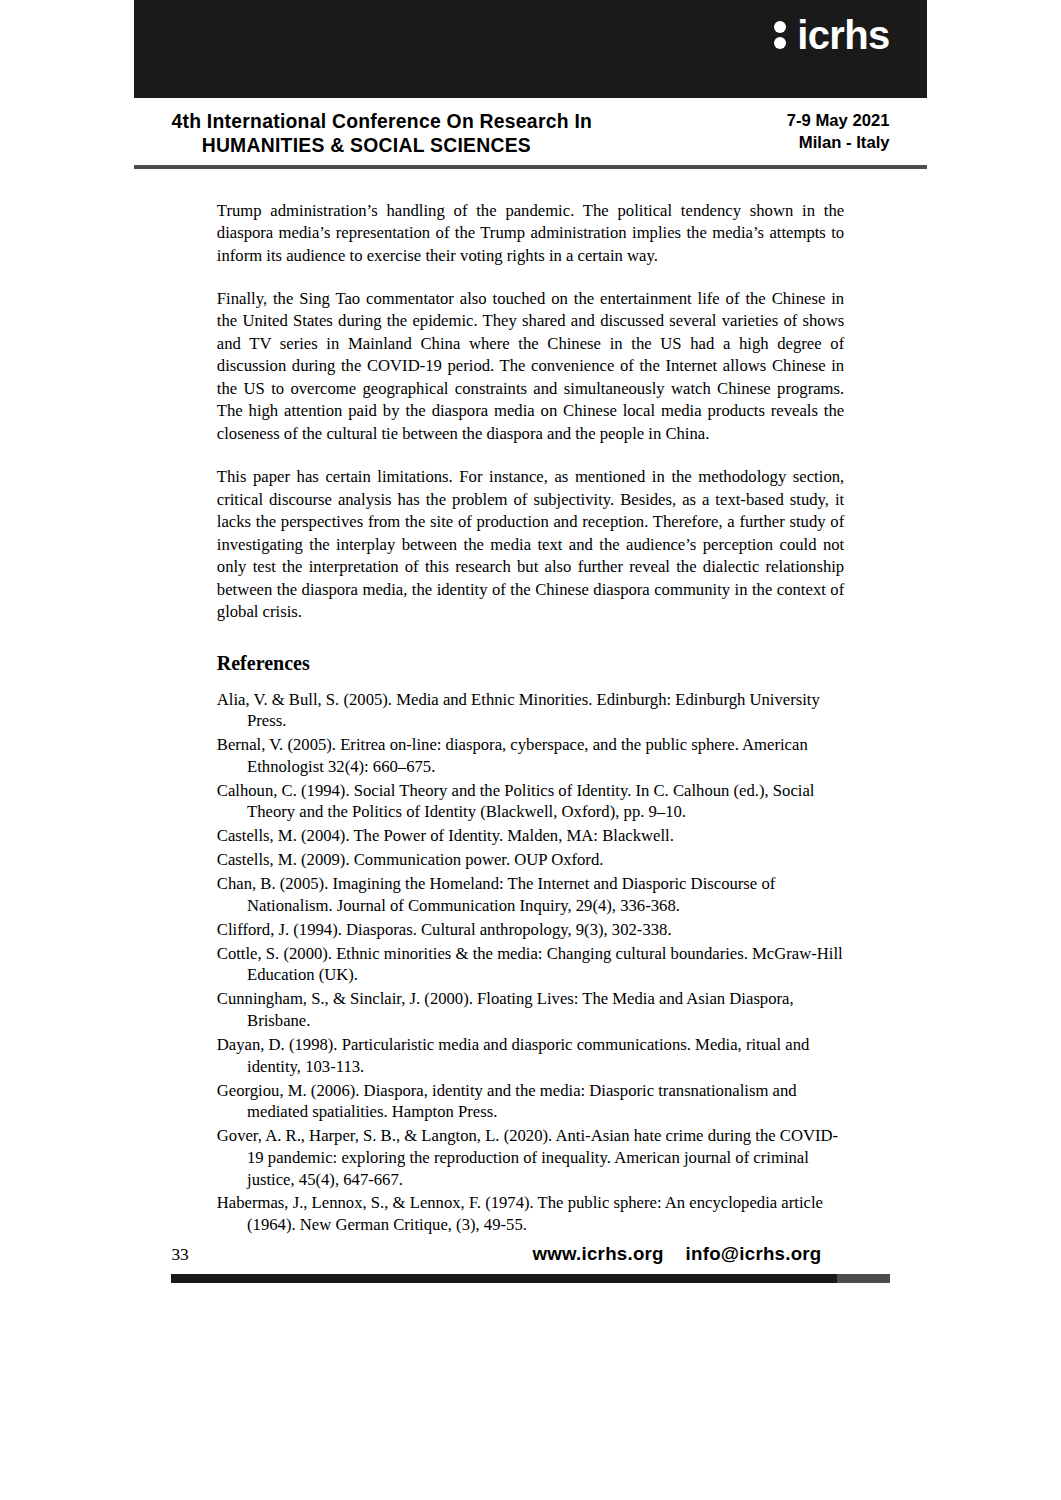icrhs
4th International Conference On Research In HUMANITIES & SOCIAL SCIENCES
7-9 May 2021
Milan - Italy
Trump administration’s handling of the pandemic. The political tendency shown in the diaspora media’s representation of the Trump administration implies the media’s attempts to inform its audience to exercise their voting rights in a certain way.
Finally, the Sing Tao commentator also touched on the entertainment life of the Chinese in the United States during the epidemic. They shared and discussed several varieties of shows and TV series in Mainland China where the Chinese in the US had a high degree of discussion during the COVID-19 period. The convenience of the Internet allows Chinese in the US to overcome geographical constraints and simultaneously watch Chinese programs. The high attention paid by the diaspora media on Chinese local media products reveals the closeness of the cultural tie between the diaspora and the people in China.
This paper has certain limitations. For instance, as mentioned in the methodology section, critical discourse analysis has the problem of subjectivity. Besides, as a text-based study, it lacks the perspectives from the site of production and reception. Therefore, a further study of investigating the interplay between the media text and the audience’s perception could not only test the interpretation of this research but also further reveal the dialectic relationship between the diaspora media, the identity of the Chinese diaspora community in the context of global crisis.
References
Alia, V. & Bull, S. (2005). Media and Ethnic Minorities. Edinburgh: Edinburgh University Press.
Bernal, V. (2005). Eritrea on-line: diaspora, cyberspace, and the public sphere. American Ethnologist 32(4): 660–675.
Calhoun, C. (1994). Social Theory and the Politics of Identity. In C. Calhoun (ed.), Social Theory and the Politics of Identity (Blackwell, Oxford), pp. 9–10.
Castells, M. (2004). The Power of Identity. Malden, MA: Blackwell.
Castells, M. (2009). Communication power. OUP Oxford.
Chan, B. (2005). Imagining the Homeland: The Internet and Diasporic Discourse of Nationalism. Journal of Communication Inquiry, 29(4), 336-368.
Clifford, J. (1994). Diasporas. Cultural anthropology, 9(3), 302-338.
Cottle, S. (2000). Ethnic minorities & the media: Changing cultural boundaries. McGraw-Hill Education (UK).
Cunningham, S., & Sinclair, J. (2000). Floating Lives: The Media and Asian Diaspora, Brisbane.
Dayan, D. (1998). Particularistic media and diasporic communications. Media, ritual and identity, 103-113.
Georgiou, M. (2006). Diaspora, identity and the media: Diasporic transnationalism and mediated spatialities. Hampton Press.
Gover, A. R., Harper, S. B., & Langton, L. (2020). Anti-Asian hate crime during the COVID-19 pandemic: exploring the reproduction of inequality. American journal of criminal justice, 45(4), 647-667.
Habermas, J., Lennox, S., & Lennox, F. (1974). The public sphere: An encyclopedia article (1964). New German Critique, (3), 49-55.
33
www.icrhs.org info@icrhs.org